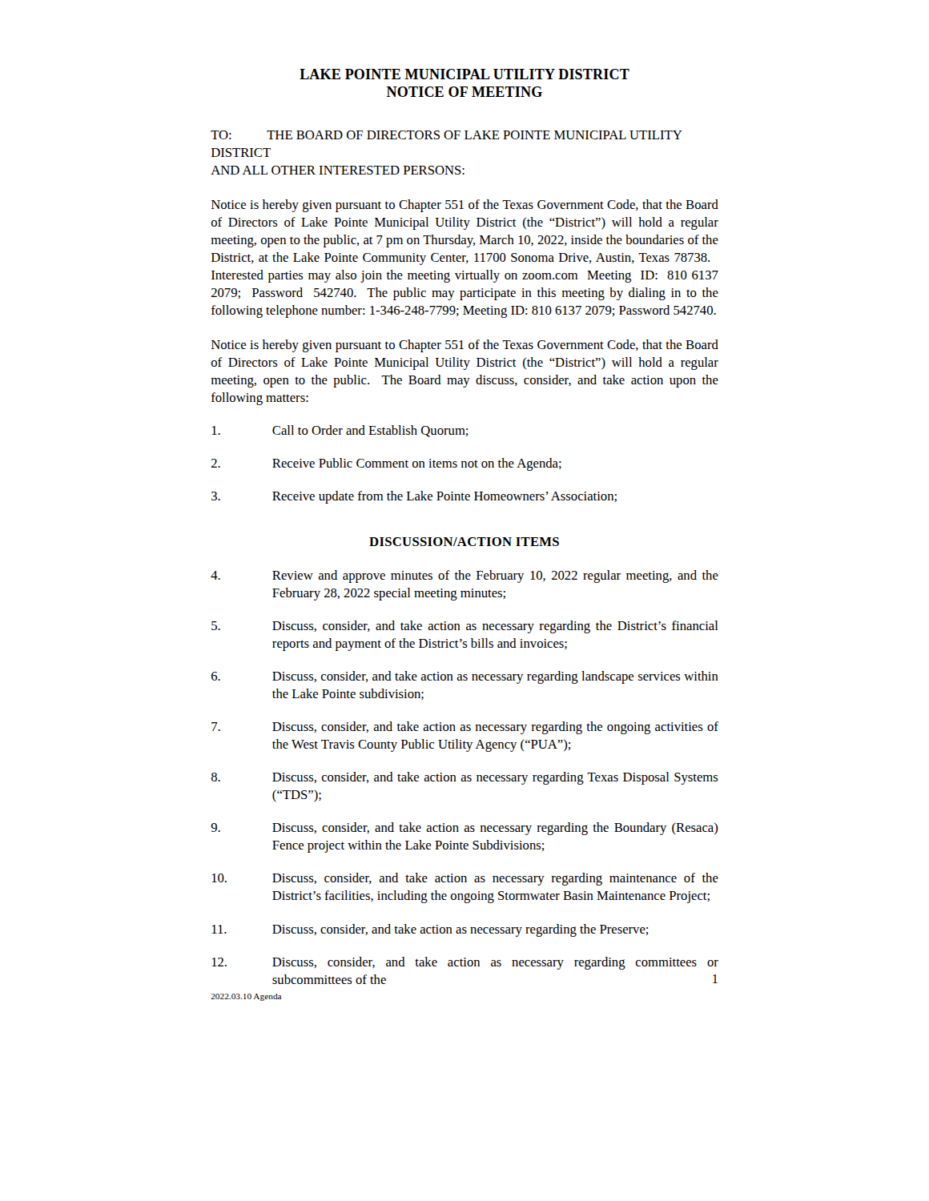LAKE POINTE MUNICIPAL UTILITY DISTRICTNOTICE OF MEETING
TO: THE BOARD OF DIRECTORS OF LAKE POINTE MUNICIPAL UTILITY DISTRICT
AND ALL OTHER INTERESTED PERSONS:
Notice is hereby given pursuant to Chapter 551 of the Texas Government Code, that the Board of Directors of Lake Pointe Municipal Utility District (the “District”) will hold a regular meeting, open to the public, at 7 pm on Thursday, March 10, 2022, inside the boundaries of the District, at the Lake Pointe Community Center, 11700 Sonoma Drive, Austin, Texas 78738. Interested parties may also join the meeting virtually on zoom.com Meeting ID: 810 6137 2079; Password 542740. The public may participate in this meeting by dialing in to the following telephone number: 1-346-248-7799; Meeting ID: 810 6137 2079; Password 542740.
Notice is hereby given pursuant to Chapter 551 of the Texas Government Code, that the Board of Directors of Lake Pointe Municipal Utility District (the “District”) will hold a regular meeting, open to the public. The Board may discuss, consider, and take action upon the following matters:
1. Call to Order and Establish Quorum;
2. Receive Public Comment on items not on the Agenda;
3. Receive update from the Lake Pointe Homeowners’ Association;
DISCUSSION/ACTION ITEMS
4. Review and approve minutes of the February 10, 2022 regular meeting, and the February 28, 2022 special meeting minutes;
5. Discuss, consider, and take action as necessary regarding the District’s financial reports and payment of the District’s bills and invoices;
6. Discuss, consider, and take action as necessary regarding landscape services within the Lake Pointe subdivision;
7. Discuss, consider, and take action as necessary regarding the ongoing activities of the West Travis County Public Utility Agency (“PUA”);
8. Discuss, consider, and take action as necessary regarding Texas Disposal Systems (“TDS”);
9. Discuss, consider, and take action as necessary regarding the Boundary (Resaca) Fence project within the Lake Pointe Subdivisions;
10. Discuss, consider, and take action as necessary regarding maintenance of the District’s facilities, including the ongoing Stormwater Basin Maintenance Project;
11. Discuss, consider, and take action as necessary regarding the Preserve;
12. Discuss, consider, and take action as necessary regarding committees or subcommittees of the
2022.03.10 Agenda
1